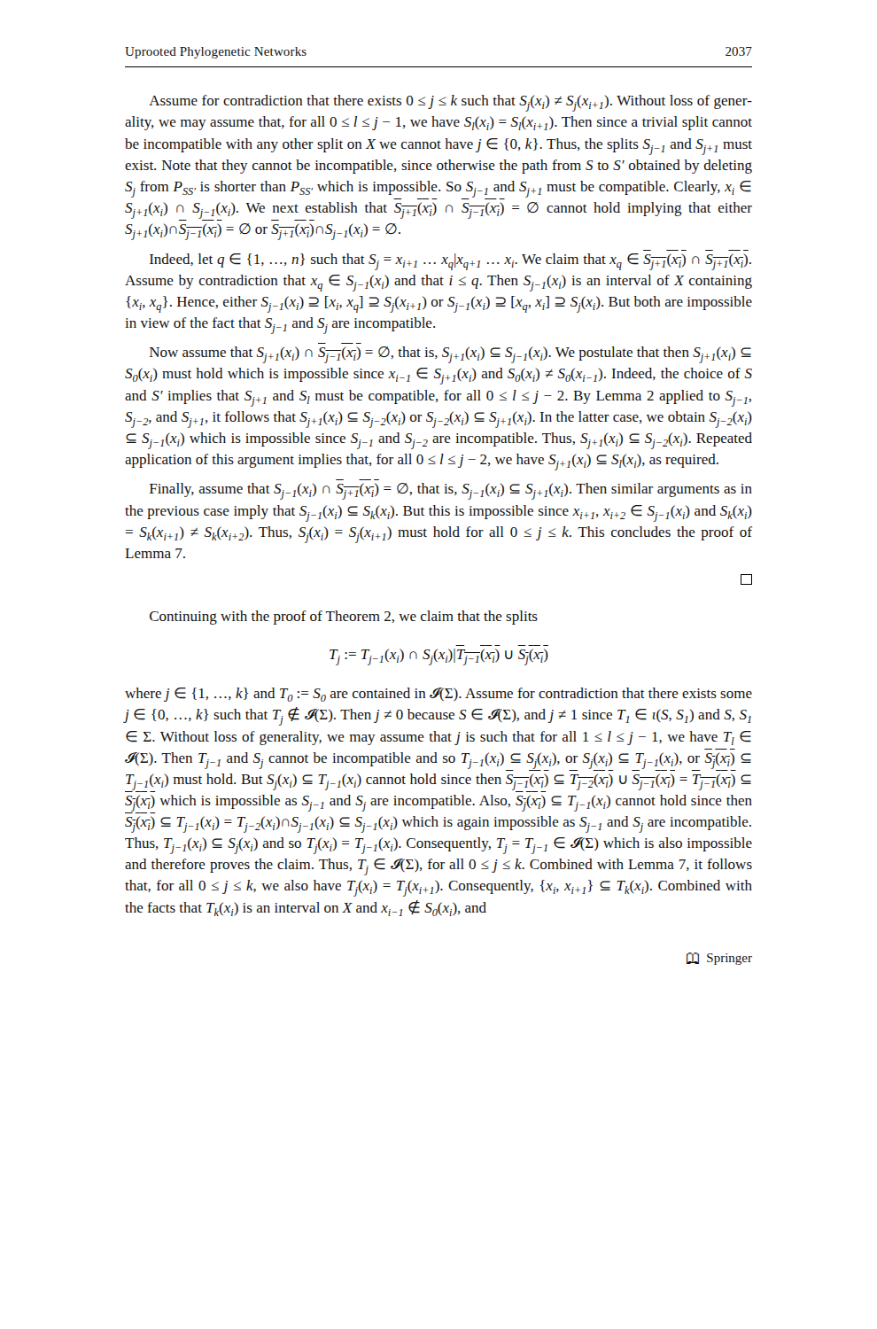Uprooted Phylogenetic Networks 2037
Assume for contradiction that there exists 0 ≤ j ≤ k such that Sj(xi) ≠ Sj(xi+1). Without loss of generality, we may assume that, for all 0 ≤ l ≤ j − 1, we have Sl(xi) = Sl(xi+1). Then since a trivial split cannot be incompatible with any other split on X we cannot have j ∈ {0, k}. Thus, the splits Sj−1 and Sj+1 must exist. Note that they cannot be incompatible, since otherwise the path from S to S′ obtained by deleting Sj from PSS′ is shorter than PSS′ which is impossible. So Sj−1 and Sj+1 must be compatible. Clearly, xi ∈ Sj+1(xi) ∩ Sj−1(xi). We next establish that Sj+1(xi) ∩ Sj−1(xi) = ∅ cannot hold implying that either Sj+1(xi)∩Sj−1(xi) = ∅ or Sj+1(xi)∩Sj−1(xi) = ∅.
Indeed, let q ∈ {1, …, n} such that Sj = xi+1 … xq|xq+1 … xi. We claim that xq ∈ Sj+1(xi) ∩ Sj+1(xi). Assume by contradiction that xq ∈ Sj−1(xi) and that i ≤ q. Then Sj−1(xi) is an interval of X containing {xi, xq}. Hence, either Sj−1(xi) ⊇ [xi, xq] ⊇ Sj(xi+1) or Sj−1(xi) ⊇ [xq, xi] ⊇ Sj(xi). But both are impossible in view of the fact that Sj−1 and Sj are incompatible.
Now assume that Sj+1(xi) ∩ Sj−1(xi) = ∅, that is, Sj+1(xi) ⊆ Sj−1(xi). We postulate that then Sj+1(xi) ⊆ S0(xi) must hold which is impossible since xi−1 ∈ Sj+1(xi) and S0(xi) ≠ S0(xi−1). Indeed, the choice of S and S′ implies that Sj+1 and Sl must be compatible, for all 0 ≤ l ≤ j − 2. By Lemma 2 applied to Sj−1, Sj−2, and Sj+1, it follows that Sj+1(xi) ⊆ Sj−2(xi) or Sj−2(xi) ⊆ Sj+1(xi). In the latter case, we obtain Sj−2(xi) ⊆ Sj−1(xi) which is impossible since Sj−1 and Sj−2 are incompatible. Thus, Sj+1(xi) ⊆ Sj−2(xi). Repeated application of this argument implies that, for all 0 ≤ l ≤ j − 2, we have Sj+1(xi) ⊆ Sl(xi), as required.
Finally, assume that Sj−1(xi) ∩ Sj+1(xi) = ∅, that is, Sj−1(xi) ⊆ Sj+1(xi). Then similar arguments as in the previous case imply that Sj−1(xi) ⊆ Sk(xi). But this is impossible since xi+1, xi+2 ∈ Sj−1(xi) and Sk(xi) = Sk(xi+1) ≠ Sk(xi+2). Thus, Sj(xi) = Sj(xi+1) must hold for all 0 ≤ j ≤ k. This concludes the proof of Lemma 7.
Continuing with the proof of Theorem 2, we claim that the splits
Tj := Tj−1(xi) ∩ Sj(xi)|Tj−1(xi) ∪ Sj(xi)
where j ∈ {1, …, k} and T0 := S0 are contained in 𝓘(Σ). Assume for contradiction that there exists some j ∈ {0, …, k} such that Tj ∉ 𝓘(Σ). Then j ≠ 0 because S ∈ 𝓘(Σ), and j ≠ 1 since T1 ∈ ι(S, S1) and S, S1 ∈ Σ. Without loss of generality, we may assume that j is such that for all 1 ≤ l ≤ j − 1, we have Tl ∈ 𝓘(Σ). Then Tj−1 and Sj cannot be incompatible and so Tj−1(xi) ⊆ Sj(xi), or Sj(xi) ⊆ Tj−1(xi), or Sj(xi) ⊆ Tj−1(xi) must hold. But Sj(xi) ⊆ Tj−1(xi) cannot hold since then Sj−1(xi) ⊆ Tj−2(xi) ∪ Sj−1(xi) = Tj−1(xi) ⊆ Sj(xi) which is impossible as Sj−1 and Sj are incompatible. Also, Sj(xi) ⊆ Tj−1(xi) cannot hold since then Sj(xi) ⊆ Tj−1(xi) = Tj−2(xi)∩Sj−1(xi) ⊆ Sj−1(xi) which is again impossible as Sj−1 and Sj are incompatible. Thus, Tj−1(xi) ⊆ Sj(xi) and so Tj(xi) = Tj−1(xi). Consequently, Tj = Tj−1 ∈ 𝓘(Σ) which is also impossible and therefore proves the claim. Thus, Tj ∈ 𝓘(Σ), for all 0 ≤ j ≤ k. Combined with Lemma 7, it follows that, for all 0 ≤ j ≤ k, we also have Tj(xi) = Tj(xi+1). Consequently, {xi, xi+1} ⊆ Tk(xi). Combined with the facts that Tk(xi) is an interval on X and xi−1 ∉ S0(xi), and
🕮 Springer